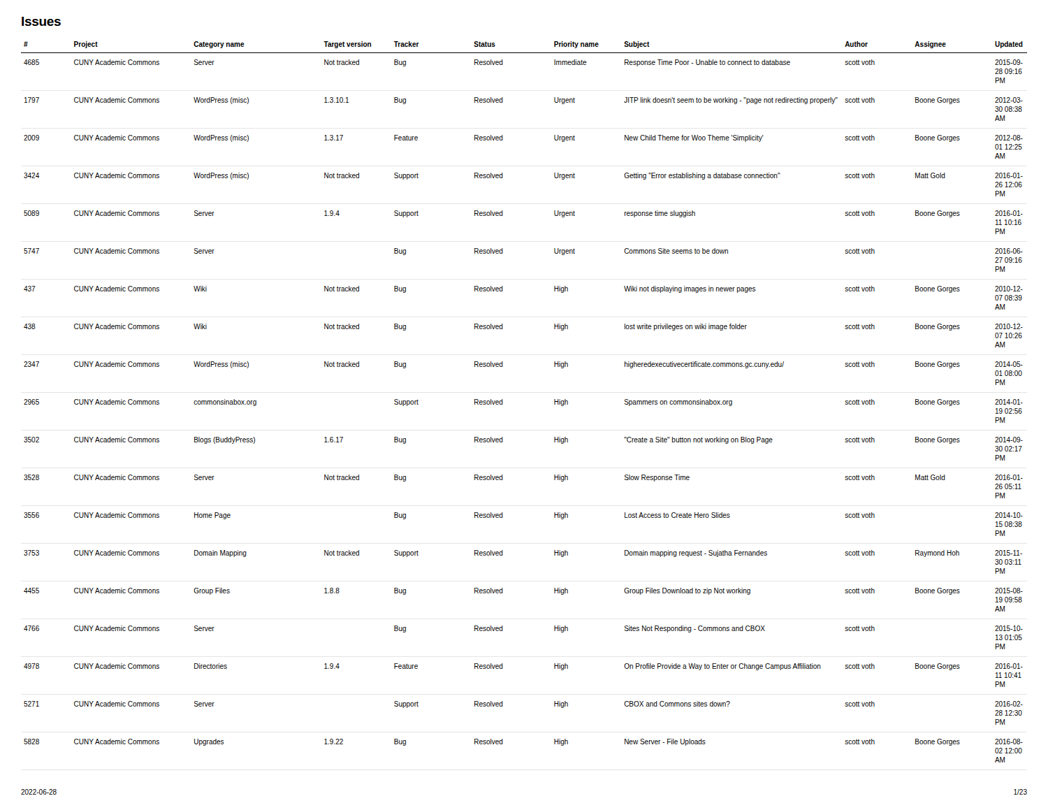Issues
| # | Project | Category name | Target version | Tracker | Status | Priority name | Subject | Author | Assignee | Updated |
| --- | --- | --- | --- | --- | --- | --- | --- | --- | --- | --- |
| 4685 | CUNY Academic Commons | Server | Not tracked | Bug | Resolved | Immediate | Response Time Poor - Unable to connect to database | scott voth | | 2015-09-28 09:16 PM |
| 1797 | CUNY Academic Commons | WordPress (misc) | 1.3.10.1 | Bug | Resolved | Urgent | JITP link doesn't seem to be working - "page not redirecting properly" | scott voth | Boone Gorges | 2012-03-30 08:38 AM |
| 2009 | CUNY Academic Commons | WordPress (misc) | 1.3.17 | Feature | Resolved | Urgent | New Child Theme for Woo Theme 'Simplicity' | scott voth | Boone Gorges | 2012-08-01 12:25 AM |
| 3424 | CUNY Academic Commons | WordPress (misc) | Not tracked | Support | Resolved | Urgent | Getting "Error establishing a database connection" | scott voth | Matt Gold | 2016-01-26 12:06 PM |
| 5089 | CUNY Academic Commons | Server | 1.9.4 | Support | Resolved | Urgent | response time sluggish | scott voth | Boone Gorges | 2016-01-11 10:16 PM |
| 5747 | CUNY Academic Commons | Server | | Bug | Resolved | Urgent | Commons Site seems to be down | scott voth | | 2016-06-27 09:16 PM |
| 437 | CUNY Academic Commons | Wiki | Not tracked | Bug | Resolved | High | Wiki not displaying images in newer pages | scott voth | Boone Gorges | 2010-12-07 08:39 AM |
| 438 | CUNY Academic Commons | Wiki | Not tracked | Bug | Resolved | High | lost write privileges on wiki image folder | scott voth | Boone Gorges | 2010-12-07 10:26 AM |
| 2347 | CUNY Academic Commons | WordPress (misc) | Not tracked | Bug | Resolved | High | higheredexecutivecertificate.commons.gc.cuny.edu/ | scott voth | Boone Gorges | 2014-05-01 08:00 PM |
| 2965 | CUNY Academic Commons | commonsinabox.org | | Support | Resolved | High | Spammers on commonsinabox.org | scott voth | Boone Gorges | 2014-01-19 02:56 PM |
| 3502 | CUNY Academic Commons | Blogs (BuddyPress) | 1.6.17 | Bug | Resolved | High | "Create a Site" button not working on Blog Page | scott voth | Boone Gorges | 2014-09-30 02:17 PM |
| 3528 | CUNY Academic Commons | Server | Not tracked | Bug | Resolved | High | Slow Response Time | scott voth | Matt Gold | 2016-01-26 05:11 PM |
| 3556 | CUNY Academic Commons | Home Page | | Bug | Resolved | High | Lost Access to Create Hero Slides | scott voth | | 2014-10-15 08:38 PM |
| 3753 | CUNY Academic Commons | Domain Mapping | Not tracked | Support | Resolved | High | Domain mapping request - Sujatha Fernandes | scott voth | Raymond Hoh | 2015-11-30 03:11 PM |
| 4455 | CUNY Academic Commons | Group Files | 1.8.8 | Bug | Resolved | High | Group Files Download to zip Not working | scott voth | Boone Gorges | 2015-08-19 09:58 AM |
| 4766 | CUNY Academic Commons | Server | | Bug | Resolved | High | Sites Not Responding - Commons and CBOX | scott voth | | 2015-10-13 01:05 PM |
| 4978 | CUNY Academic Commons | Directories | 1.9.4 | Feature | Resolved | High | On Profile Provide a Way to Enter or Change Campus Affiliation | scott voth | Boone Gorges | 2016-01-11 10:41 PM |
| 5271 | CUNY Academic Commons | Server | | Support | Resolved | High | CBOX and Commons sites down? | scott voth | | 2016-02-28 12:30 PM |
| 5828 | CUNY Academic Commons | Upgrades | 1.9.22 | Bug | Resolved | High | New Server - File Uploads | scott voth | Boone Gorges | 2016-08-02 12:00 AM |
2022-06-28 1/23